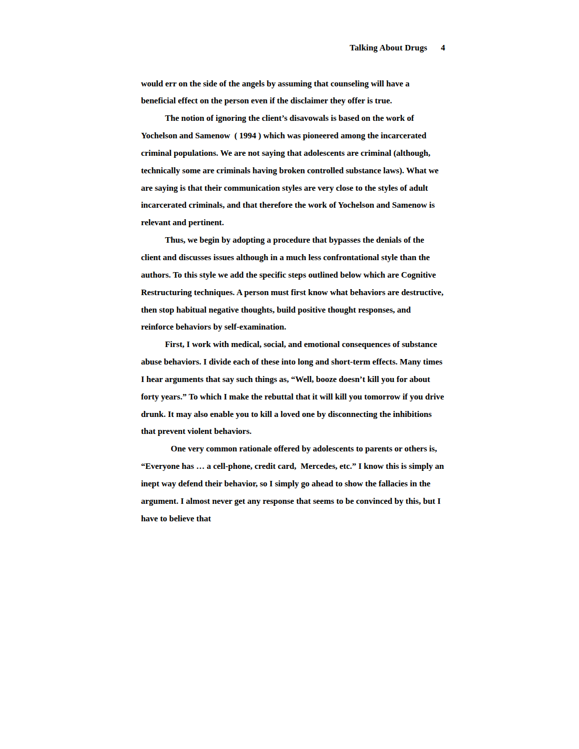Talking About Drugs4
would err on the side of the angels by assuming that counseling will have a beneficial effect on the person even if the disclaimer they offer is true.
The notion of ignoring the client’s disavowals is based on the work of Yochelson and Samenow ( 1994 ) which was pioneered among the incarcerated criminal populations. We are not saying that adolescents are criminal (although, technically some are criminals having broken controlled substance laws). What we are saying is that their communication styles are very close to the styles of adult incarcerated criminals, and that therefore the work of Yochelson and Samenow is relevant and pertinent.
Thus, we begin by adopting a procedure that bypasses the denials of the client and discusses issues although in a much less confrontational style than the authors. To this style we add the specific steps outlined below which are Cognitive Restructuring techniques. A person must first know what behaviors are destructive, then stop habitual negative thoughts, build positive thought responses, and reinforce behaviors by self-examination.
First, I work with medical, social, and emotional consequences of substance abuse behaviors. I divide each of these into long and short-term effects. Many times I hear arguments that say such things as, “Well, booze doesn’t kill you for about forty years.” To which I make the rebuttal that it will kill you tomorrow if you drive drunk. It may also enable you to kill a loved one by disconnecting the inhibitions that prevent violent behaviors.
One very common rationale offered by adolescents to parents or others is, “Everyone has … a cell-phone, credit card, Mercedes, etc.” I know this is simply an inept way defend their behavior, so I simply go ahead to show the fallacies in the argument. I almost never get any response that seems to be convinced by this, but I have to believe that